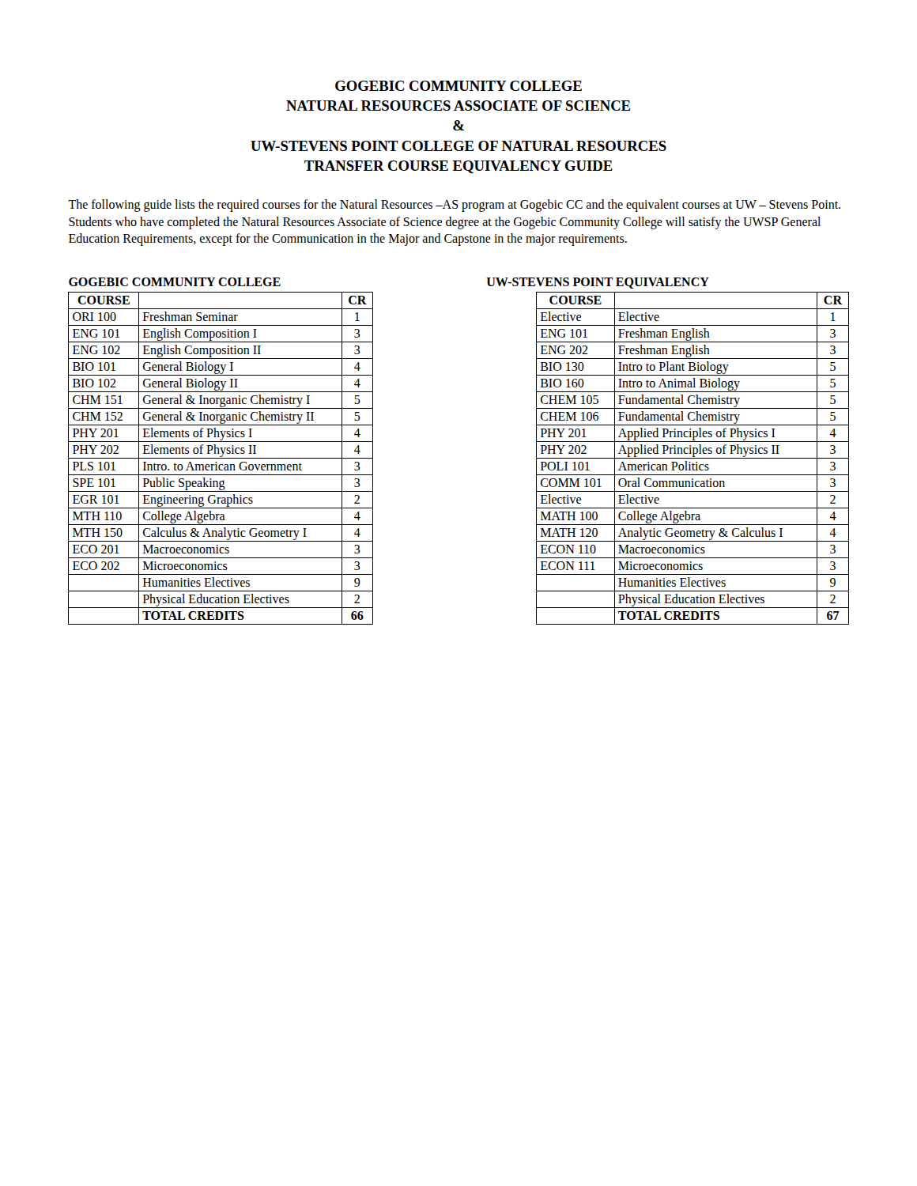GOGEBIC COMMUNITY COLLEGE
NATURAL RESOURCES ASSOCIATE OF SCIENCE
& UW-STEVENS POINT COLLEGE OF NATURAL RESOURCES
TRANSFER COURSE EQUIVALENCY GUIDE
The following guide lists the required courses for the Natural Resources –AS program at Gogebic CC and the equivalent courses at UW – Stevens Point. Students who have completed the Natural Resources Associate of Science degree at the Gogebic Community College will satisfy the UWSP General Education Requirements, except for the Communication in the Major and Capstone in the major requirements.
| GOGEBIC COMMUNITY COLLEGE | UW-STEVENS POINT EQUIVALENCY |
| COURSE | | CR | | COURSE | | CR |
| --- | --- | --- | --- | --- | --- | --- |
| ORI 100 | Freshman Seminar | 1 | | Elective | Elective | 1 |
| ENG 101 | English Composition I | 3 | | ENG 101 | Freshman English | 3 |
| ENG 102 | English Composition II | 3 | | ENG 202 | Freshman English | 3 |
| BIO 101 | General Biology I | 4 | | BIO 130 | Intro to Plant Biology | 5 |
| BIO 102 | General Biology II | 4 | | BIO 160 | Intro to Animal Biology | 5 |
| CHM 151 | General & Inorganic Chemistry I | 5 | | CHEM 105 | Fundamental Chemistry | 5 |
| CHM 152 | General & Inorganic Chemistry II | 5 | | CHEM 106 | Fundamental Chemistry | 5 |
| PHY 201 | Elements of Physics I | 4 | | PHY 201 | Applied Principles of Physics I | 4 |
| PHY 202 | Elements of Physics II | 4 | | PHY 202 | Applied Principles of Physics II | 3 |
| PLS 101 | Intro. to American Government | 3 | | POLI 101 | American Politics | 3 |
| SPE 101 | Public Speaking | 3 | | COMM 101 | Oral Communication | 3 |
| EGR 101 | Engineering Graphics | 2 | | Elective | Elective | 2 |
| MTH 110 | College Algebra | 4 | | MATH 100 | College Algebra | 4 |
| MTH 150 | Calculus & Analytic Geometry I | 4 | | MATH 120 | Analytic Geometry & Calculus I | 4 |
| ECO 201 | Macroeconomics | 3 | | ECON 110 | Macroeconomics | 3 |
| ECO 202 | Microeconomics | 3 | | ECON 111 | Microeconomics | 3 |
| | Humanities Electives | 9 | | | Humanities Electives | 9 |
| | Physical Education Electives | 2 | | | Physical Education Electives | 2 |
| | TOTAL CREDITS | 66 | | | TOTAL CREDITS | 67 |